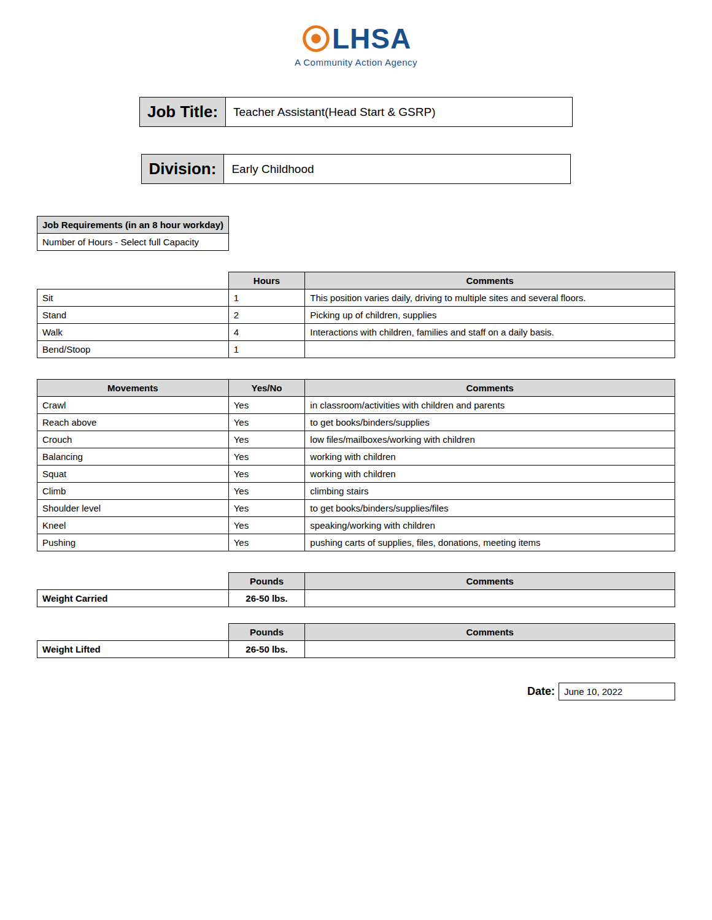⦿LHSA
A Community Action Agency
Job Title:
Teacher Assistant(Head Start & GSRP)
Division:
Early Childhood
| Job Requirements (in an 8 hour workday) |
| Number of Hours - Select full Capacity |
| | Hours | Comments |
| Sit | 1 | This position varies daily, driving to multiple sites and several floors. |
| Stand | 2 | Picking up of children, supplies |
| Walk | 4 | Interactions with children, families and staff on a daily basis. |
| Bend/Stoop | 1 | |
| Movements | Yes/No | Comments |
| --- | --- | --- |
| Crawl | Yes | in classroom/activities with children and parents |
| Reach above | Yes | to get books/binders/supplies |
| Crouch | Yes | low files/mailboxes/working with children |
| Balancing | Yes | working with children |
| Squat | Yes | working with children |
| Climb | Yes | climbing stairs |
| Shoulder level | Yes | to get books/binders/supplies/files |
| Kneel | Yes | speaking/working with children |
| Pushing | Yes | pushing carts of supplies, files, donations, meeting items |
| | Pounds | Comments |
| Weight Carried | 26-50 lbs. | |
| | Pounds | Comments |
| Weight Lifted | 26-50 lbs. | |
Date: June 10, 2022